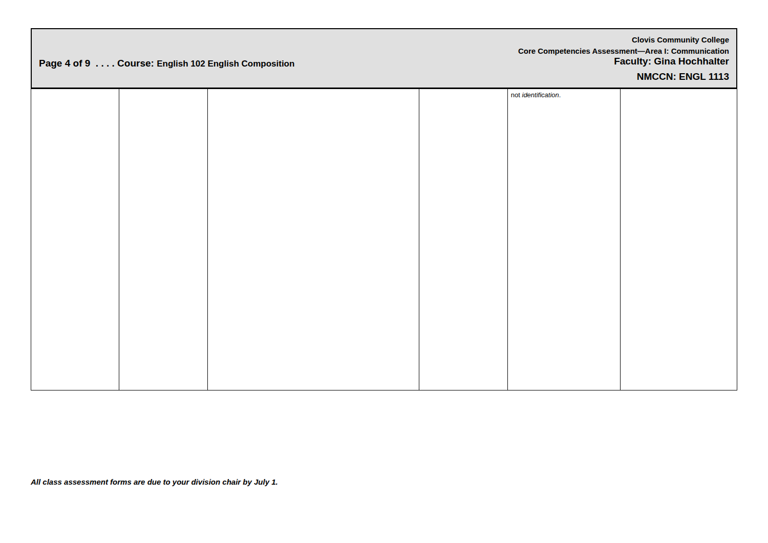Clovis Community College
Core Competencies Assessment—Area I: Communication
Page 4 of 9 . . . . Course: English 102 English Composition
Faculty: Gina Hochhalter
NMCCN: ENGL 1113
| | | | | not identification . | |
All class assessment forms are due to your division chair by July 1.